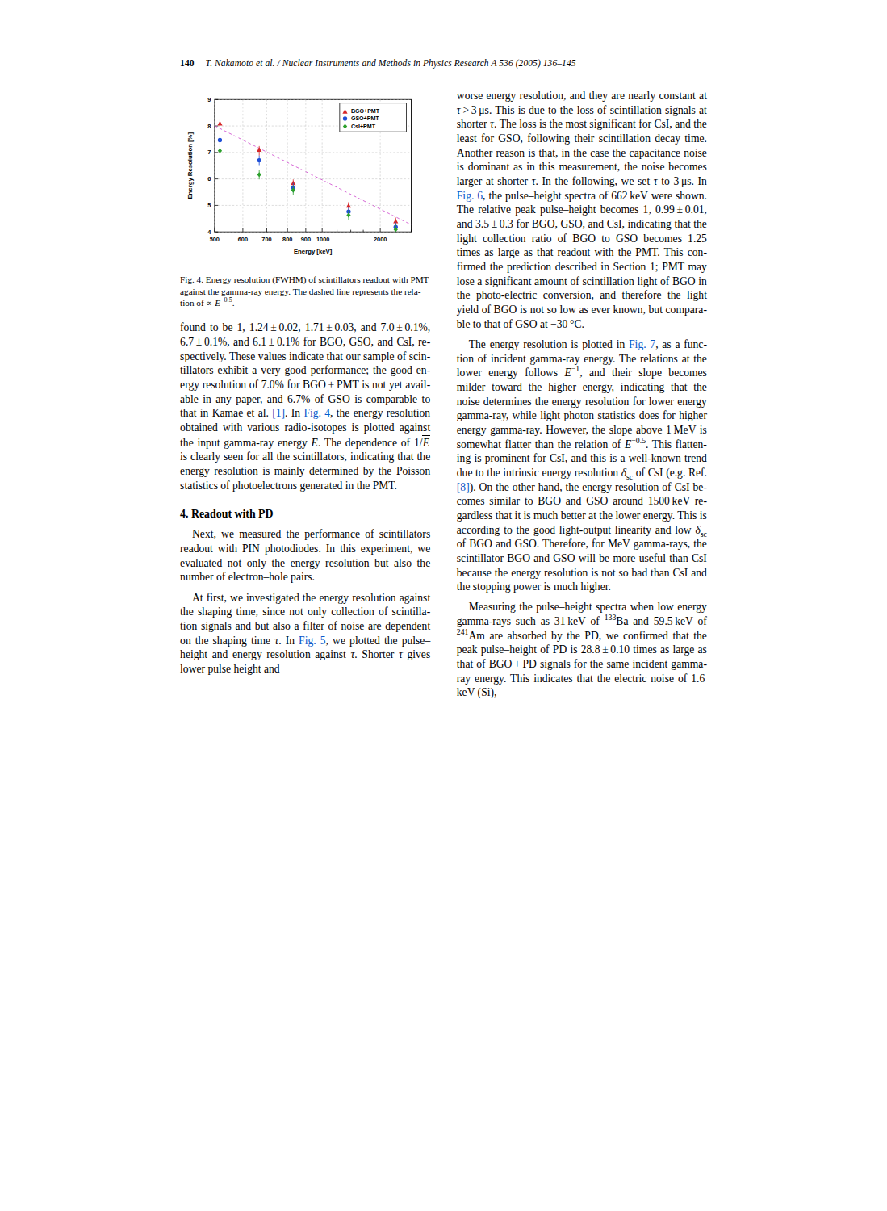140 T. Nakamoto et al. / Nuclear Instruments and Methods in Physics Research A 536 (2005) 136–145
4 5 6 7 8 9 500 600 700 800 900 1000 2000 Energy [keV] Energy Resolution [%] BGO+PMT GSO+PMT CsI+PMT
Fig. 4. Energy resolution (FWHM) of scintillators readout with PMT against the gamma-ray energy. The dashed line represents the relation of ∝ E−0.5.
found to be 1, 1.24 ± 0.02, 1.71 ± 0.03, and 7.0 ± 0.1%, 6.7 ± 0.1%, and 6.1 ± 0.1% for BGO, GSO, and CsI, respectively. These values indicate that our sample of scintillators exhibit a very good performance; the good energy resolution of 7.0% for BGO + PMT is not yet available in any paper, and 6.7% of GSO is comparable to that in Kamae et al. [1]. In Fig. 4, the energy resolution obtained with various radio-isotopes is plotted against the input gamma-ray energy E. The dependence of 1/E is clearly seen for all the scintillators, indicating that the energy resolution is mainly determined by the Poisson statistics of photoelectrons generated in the PMT.
4. Readout with PD
Next, we measured the performance of scintillators readout with PIN photodiodes. In this experiment, we evaluated not only the energy resolution but also the number of electron–hole pairs.
At first, we investigated the energy resolution against the shaping time, since not only collection of scintillation signals and but also a filter of noise are dependent on the shaping time τ. In Fig. 5, we plotted the pulse–height and energy resolution against τ. Shorter τ gives lower pulse height and
worse energy resolution, and they are nearly constant at τ > 3 μs. This is due to the loss of scintillation signals at shorter τ. The loss is the most significant for CsI, and the least for GSO, following their scintillation decay time. Another reason is that, in the case the capacitance noise is dominant as in this measurement, the noise becomes larger at shorter τ. In the following, we set τ to 3 μs. In Fig. 6, the pulse–height spectra of 662 keV were shown. The relative peak pulse–height becomes 1, 0.99 ± 0.01, and 3.5 ± 0.3 for BGO, GSO, and CsI, indicating that the light collection ratio of BGO to GSO becomes 1.25 times as large as that readout with the PMT. This confirmed the prediction described in Section 1; PMT may lose a significant amount of scintillation light of BGO in the photo-electric conversion, and therefore the light yield of BGO is not so low as ever known, but comparable to that of GSO at −30 °C.
The energy resolution is plotted in Fig. 7, as a function of incident gamma-ray energy. The relations at the lower energy follows E−1, and their slope becomes milder toward the higher energy, indicating that the noise determines the energy resolution for lower energy gamma-ray, while light photon statistics does for higher energy gamma-ray. However, the slope above 1 MeV is somewhat flatter than the relation of E−0.5. This flattening is prominent for CsI, and this is a well-known trend due to the intrinsic energy resolution δsc of CsI (e.g. Ref. [8]). On the other hand, the energy resolution of CsI becomes similar to BGO and GSO around 1500 keV regardless that it is much better at the lower energy. This is according to the good light-output linearity and low δsc of BGO and GSO. Therefore, for MeV gamma-rays, the scintillator BGO and GSO will be more useful than CsI because the energy resolution is not so bad than CsI and the stopping power is much higher.
Measuring the pulse–height spectra when low energy gamma-rays such as 31 keV of 133Ba and 59.5 keV of 241Am are absorbed by the PD, we confirmed that the peak pulse–height of PD is 28.8 ± 0.10 times as large as that of BGO + PD signals for the same incident gamma-ray energy. This indicates that the electric noise of 1.6 keV (Si),